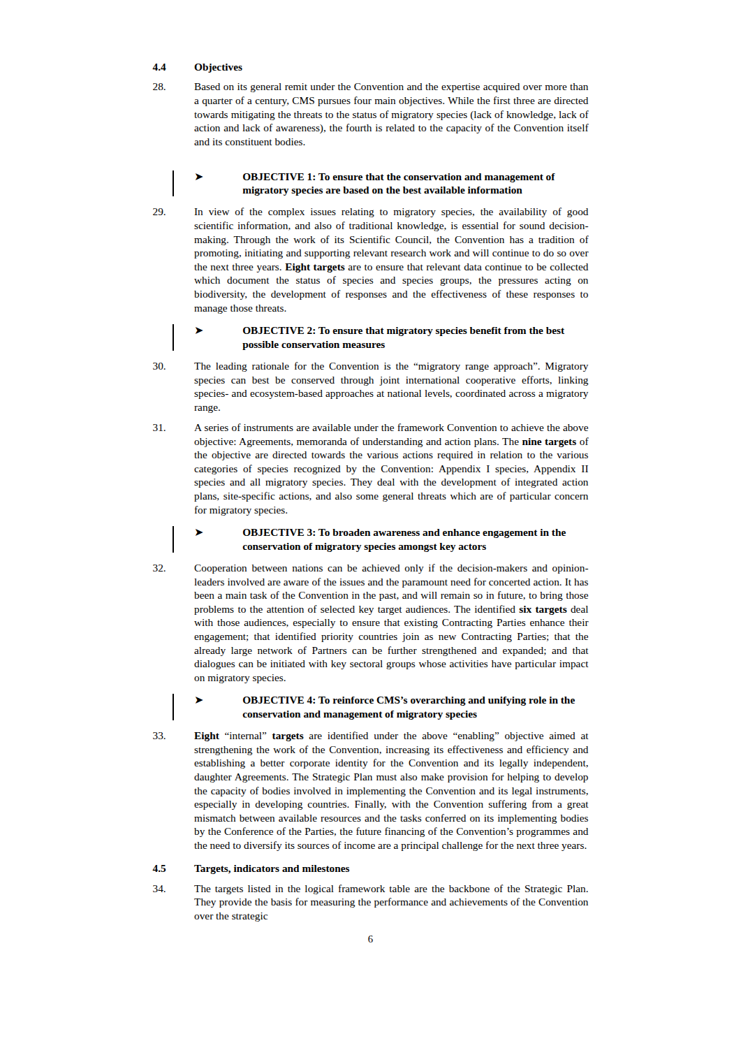4.4 Objectives
28. Based on its general remit under the Convention and the expertise acquired over more than a quarter of a century, CMS pursues four main objectives. While the first three are directed towards mitigating the threats to the status of migratory species (lack of knowledge, lack of action and lack of awareness), the fourth is related to the capacity of the Convention itself and its constituent bodies.
➤ OBJECTIVE 1: To ensure that the conservation and management of migratory species are based on the best available information
29. In view of the complex issues relating to migratory species, the availability of good scientific information, and also of traditional knowledge, is essential for sound decision-making. Through the work of its Scientific Council, the Convention has a tradition of promoting, initiating and supporting relevant research work and will continue to do so over the next three years. Eight targets are to ensure that relevant data continue to be collected which document the status of species and species groups, the pressures acting on biodiversity, the development of responses and the effectiveness of these responses to manage those threats.
➤ OBJECTIVE 2: To ensure that migratory species benefit from the best possible conservation measures
30. The leading rationale for the Convention is the “migratory range approach”. Migratory species can best be conserved through joint international cooperative efforts, linking species- and ecosystem-based approaches at national levels, coordinated across a migratory range.
31. A series of instruments are available under the framework Convention to achieve the above objective: Agreements, memoranda of understanding and action plans. The nine targets of the objective are directed towards the various actions required in relation to the various categories of species recognized by the Convention: Appendix I species, Appendix II species and all migratory species. They deal with the development of integrated action plans, site-specific actions, and also some general threats which are of particular concern for migratory species.
➤ OBJECTIVE 3: To broaden awareness and enhance engagement in the conservation of migratory species amongst key actors
32. Cooperation between nations can be achieved only if the decision-makers and opinion-leaders involved are aware of the issues and the paramount need for concerted action. It has been a main task of the Convention in the past, and will remain so in future, to bring those problems to the attention of selected key target audiences. The identified six targets deal with those audiences, especially to ensure that existing Contracting Parties enhance their engagement; that identified priority countries join as new Contracting Parties; that the already large network of Partners can be further strengthened and expanded; and that dialogues can be initiated with key sectoral groups whose activities have particular impact on migratory species.
➤ OBJECTIVE 4: To reinforce CMS’s overarching and unifying role in the conservation and management of migratory species
33. Eight “internal” targets are identified under the above “enabling” objective aimed at strengthening the work of the Convention, increasing its effectiveness and efficiency and establishing a better corporate identity for the Convention and its legally independent, daughter Agreements. The Strategic Plan must also make provision for helping to develop the capacity of bodies involved in implementing the Convention and its legal instruments, especially in developing countries. Finally, with the Convention suffering from a great mismatch between available resources and the tasks conferred on its implementing bodies by the Conference of the Parties, the future financing of the Convention’s programmes and the need to diversify its sources of income are a principal challenge for the next three years.
4.5 Targets, indicators and milestones
34. The targets listed in the logical framework table are the backbone of the Strategic Plan. They provide the basis for measuring the performance and achievements of the Convention over the strategic
6